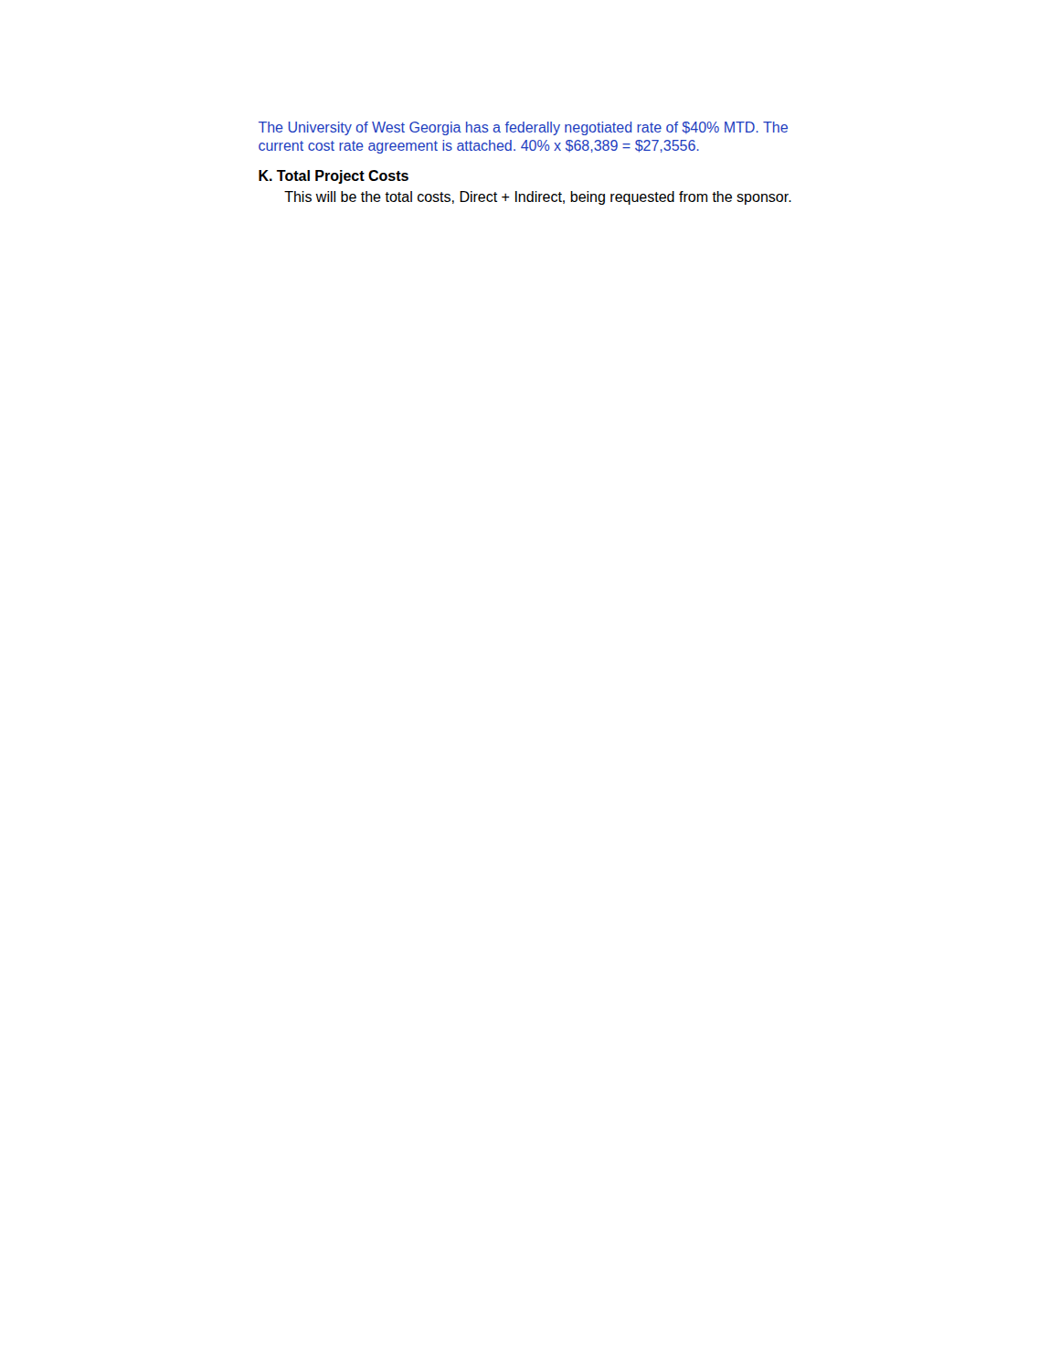The University of West Georgia has a federally negotiated rate of $40% MTD. The current cost rate agreement is attached. 40% x $68,389 = $27,3556.
K. Total Project Costs
This will be the total costs, Direct + Indirect, being requested from the sponsor.